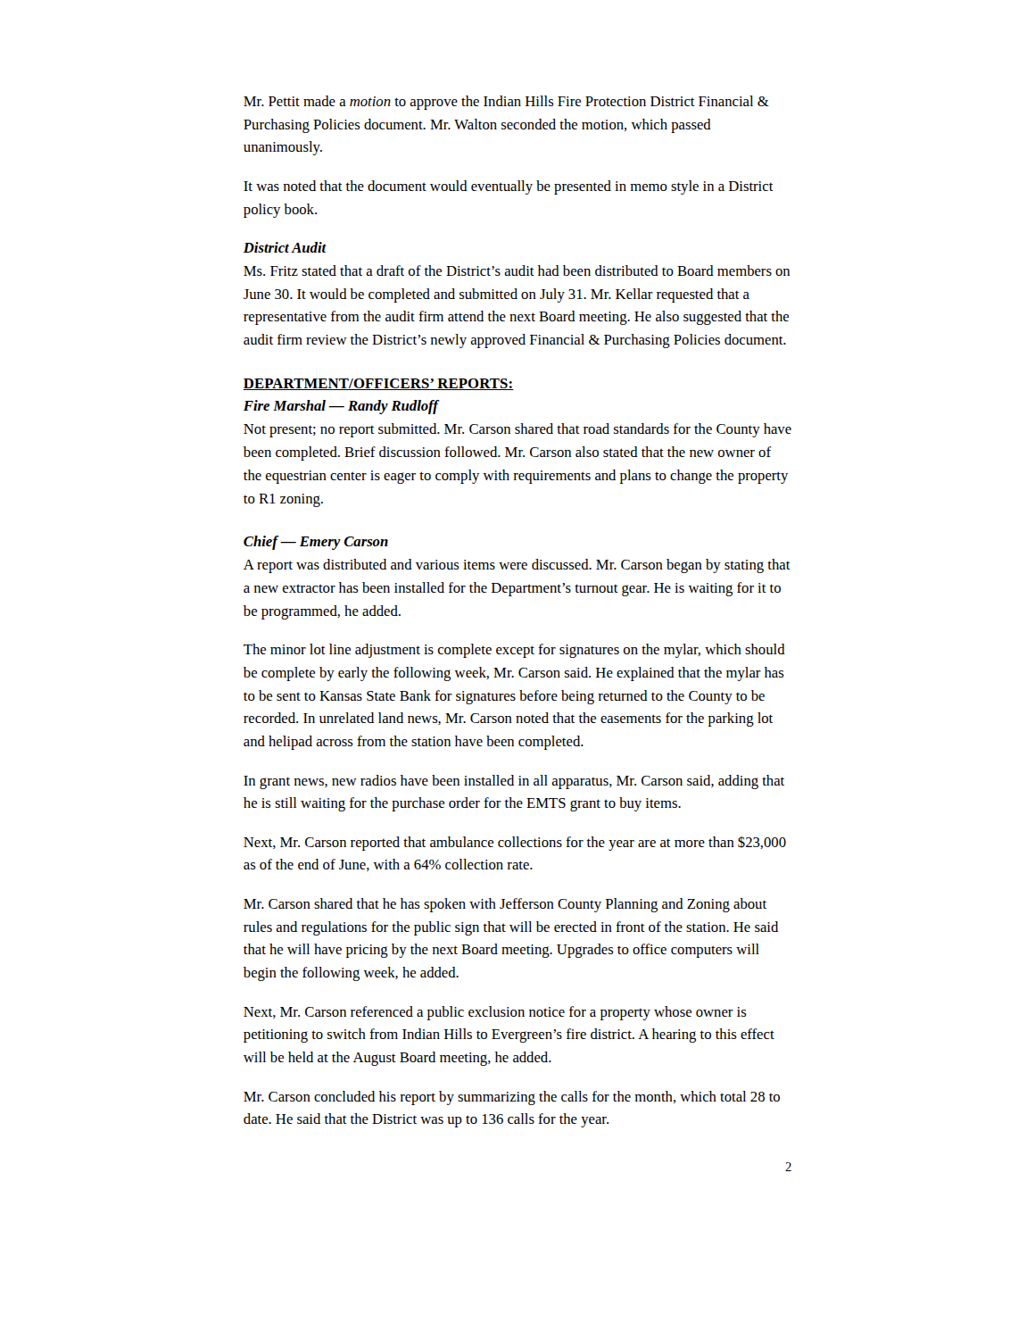Mr. Pettit made a motion to approve the Indian Hills Fire Protection District Financial & Purchasing Policies document. Mr. Walton seconded the motion, which passed unanimously.
It was noted that the document would eventually be presented in memo style in a District policy book.
District Audit
Ms. Fritz stated that a draft of the District’s audit had been distributed to Board members on June 30. It would be completed and submitted on July 31. Mr. Kellar requested that a representative from the audit firm attend the next Board meeting. He also suggested that the audit firm review the District’s newly approved Financial & Purchasing Policies document.
Department/Officers’ Reports:
Fire Marshal — Randy Rudloff
Not present; no report submitted. Mr. Carson shared that road standards for the County have been completed. Brief discussion followed. Mr. Carson also stated that the new owner of the equestrian center is eager to comply with requirements and plans to change the property to R1 zoning.
Chief — Emery Carson
A report was distributed and various items were discussed. Mr. Carson began by stating that a new extractor has been installed for the Department’s turnout gear. He is waiting for it to be programmed, he added.
The minor lot line adjustment is complete except for signatures on the mylar, which should be complete by early the following week, Mr. Carson said. He explained that the mylar has to be sent to Kansas State Bank for signatures before being returned to the County to be recorded. In unrelated land news, Mr. Carson noted that the easements for the parking lot and helipad across from the station have been completed.
In grant news, new radios have been installed in all apparatus, Mr. Carson said, adding that he is still waiting for the purchase order for the EMTS grant to buy items.
Next, Mr. Carson reported that ambulance collections for the year are at more than $23,000 as of the end of June, with a 64% collection rate.
Mr. Carson shared that he has spoken with Jefferson County Planning and Zoning about rules and regulations for the public sign that will be erected in front of the station. He said that he will have pricing by the next Board meeting. Upgrades to office computers will begin the following week, he added.
Next, Mr. Carson referenced a public exclusion notice for a property whose owner is petitioning to switch from Indian Hills to Evergreen’s fire district. A hearing to this effect will be held at the August Board meeting, he added.
Mr. Carson concluded his report by summarizing the calls for the month, which total 28 to date. He said that the District was up to 136 calls for the year.
2